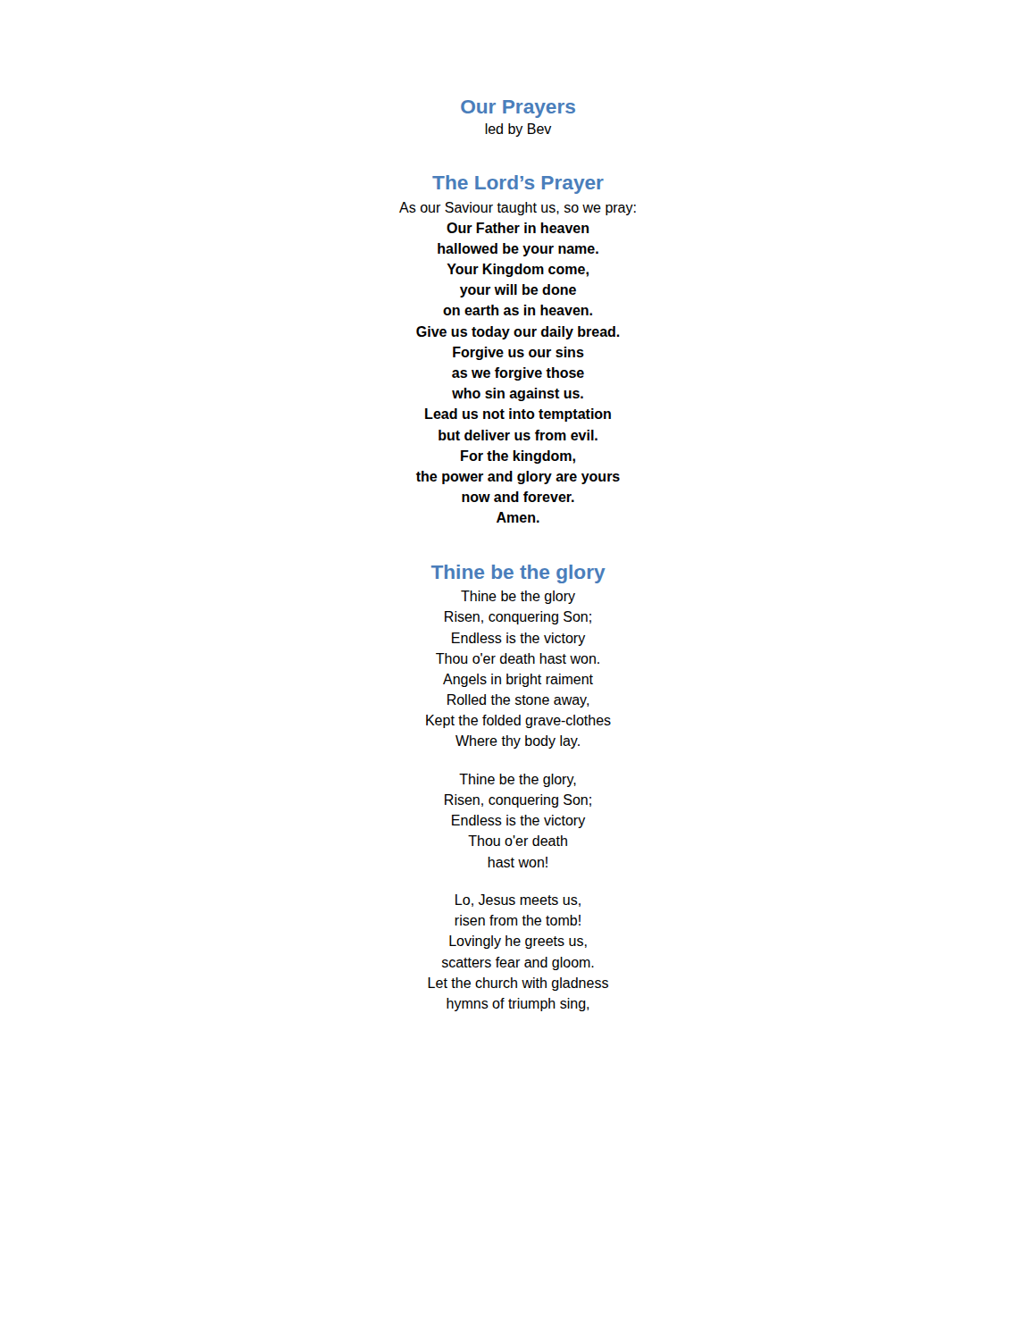Our Prayers
led by Bev
The Lord’s Prayer
As our Saviour taught us, so we pray:
Our Father in heaven
hallowed be your name.
Your Kingdom come,
your will be done
on earth as in heaven.
Give us today our daily bread.
Forgive us our sins
as we forgive those
who sin against us.
Lead us not into temptation
but deliver us from evil.
For the kingdom,
the power and glory are yours
now and forever.
Amen.
Thine be the glory
Thine be the glory
Risen, conquering Son;
Endless is the victory
Thou o'er death hast won.
Angels in bright raiment
Rolled the stone away,
Kept the folded grave-clothes
Where thy body lay.
Thine be the glory,
Risen, conquering Son;
Endless is the victory
Thou o'er death
hast won!
Lo, Jesus meets us,
risen from the tomb!
Lovingly he greets us,
scatters fear and gloom.
Let the church with gladness
hymns of triumph sing,